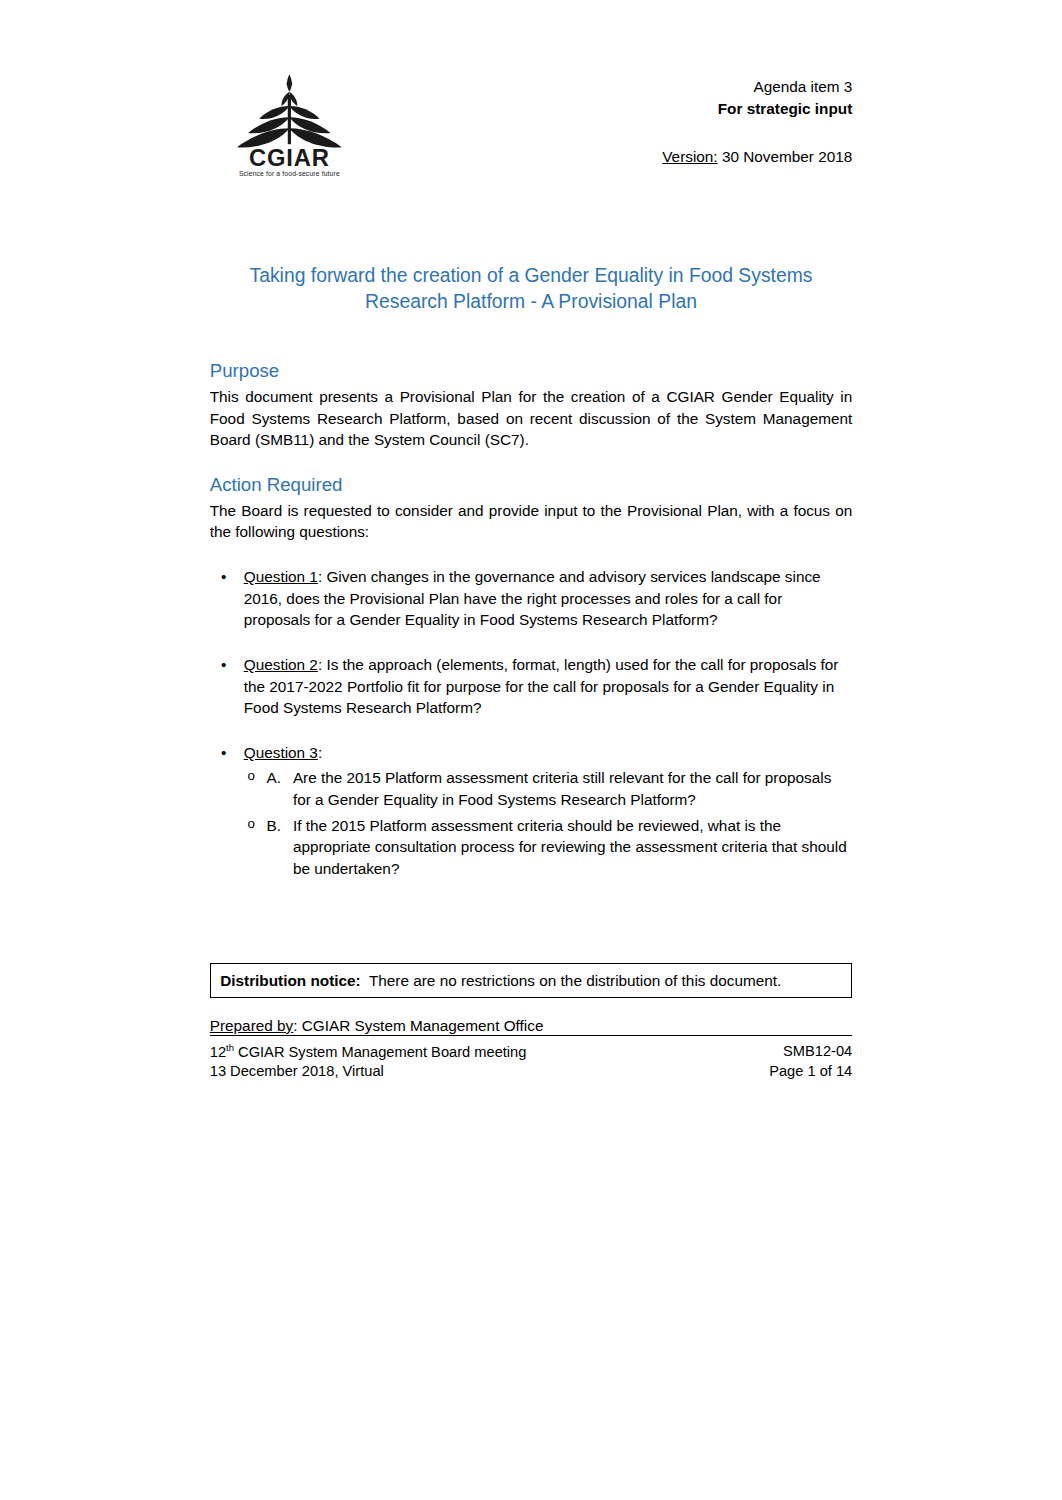CGIAR Science for a food-secure future
Agenda item 3
For strategic input
Version: 30 November 2018
Taking forward the creation of a Gender Equality in Food Systems Research Platform - A Provisional Plan
Purpose
This document presents a Provisional Plan for the creation of a CGIAR Gender Equality in Food Systems Research Platform, based on recent discussion of the System Management Board (SMB11) and the System Council (SC7).
Action Required
The Board is requested to consider and provide input to the Provisional Plan, with a focus on the following questions:
Question 1: Given changes in the governance and advisory services landscape since 2016, does the Provisional Plan have the right processes and roles for a call for proposals for a Gender Equality in Food Systems Research Platform?
Question 2: Is the approach (elements, format, length) used for the call for proposals for the 2017-2022 Portfolio fit for purpose for the call for proposals for a Gender Equality in Food Systems Research Platform?
Question 3:
A. Are the 2015 Platform assessment criteria still relevant for the call for proposals for a Gender Equality in Food Systems Research Platform?
B. If the 2015 Platform assessment criteria should be reviewed, what is the appropriate consultation process for reviewing the assessment criteria that should be undertaken?
Distribution notice: There are no restrictions on the distribution of this document.
Prepared by: CGIAR System Management Office
12th CGIAR System Management Board meeting
13 December 2018, Virtual
SMB12-04
Page 1 of 14